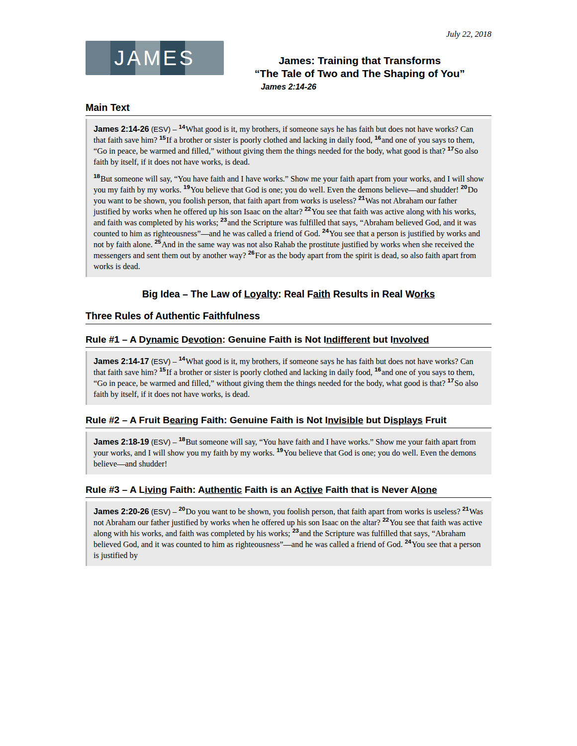July 22, 2018
JAMES
James: Training that Transforms
“The Tale of Two and The Shaping of You”
James 2:14-26
Main Text
James 2:14-26 (ESV) – 14What good is it, my brothers, if someone says he has faith but does not have works? Can that faith save him? 15If a brother or sister is poorly clothed and lacking in daily food, 16and one of you says to them, “Go in peace, be warmed and filled,” without giving them the things needed for the body, what good is that? 17So also faith by itself, if it does not have works, is dead.
18But someone will say, “You have faith and I have works.” Show me your faith apart from your works, and I will show you my faith by my works. 19You believe that God is one; you do well. Even the demons believe—and shudder! 20Do you want to be shown, you foolish person, that faith apart from works is useless? 21Was not Abraham our father justified by works when he offered up his son Isaac on the altar? 22You see that faith was active along with his works, and faith was completed by his works; 23and the Scripture was fulfilled that says, “Abraham believed God, and it was counted to him as righteousness”—and he was called a friend of God. 24You see that a person is justified by works and not by faith alone. 25And in the same way was not also Rahab the prostitute justified by works when she received the messengers and sent them out by another way? 26For as the body apart from the spirit is dead, so also faith apart from works is dead.
Big Idea – The Law of Loyalty: Real Faith Results in Real Works
Three Rules of Authentic Faithfulness
Rule #1 – A Dynamic Devotion: Genuine Faith is Not Indifferent but Involved
James 2:14-17 (ESV) – 14What good is it, my brothers, if someone says he has faith but does not have works? Can that faith save him? 15If a brother or sister is poorly clothed and lacking in daily food, 16and one of you says to them, “Go in peace, be warmed and filled,” without giving them the things needed for the body, what good is that? 17So also faith by itself, if it does not have works, is dead.
Rule #2 – A Fruit Bearing Faith: Genuine Faith is Not Invisible but Displays Fruit
James 2:18-19 (ESV) – 18But someone will say, “You have faith and I have works.” Show me your faith apart from your works, and I will show you my faith by my works. 19You believe that God is one; you do well. Even the demons believe—and shudder!
Rule #3 – A Living Faith: Authentic Faith is an Active Faith that is Never Alone
James 2:20-26 (ESV) – 20Do you want to be shown, you foolish person, that faith apart from works is useless? 21Was not Abraham our father justified by works when he offered up his son Isaac on the altar? 22You see that faith was active along with his works, and faith was completed by his works; 23and the Scripture was fulfilled that says, “Abraham believed God, and it was counted to him as righteousness”—and he was called a friend of God. 24You see that a person is justified by